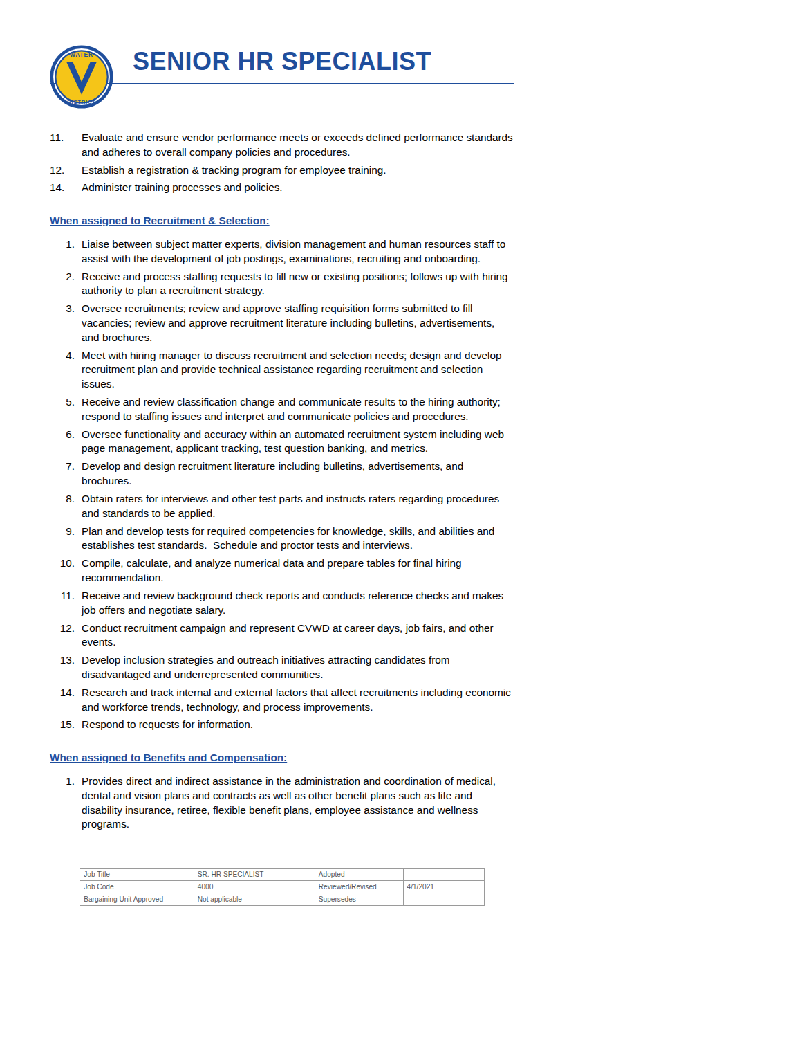WATER DISTRICT
SENIOR HR SPECIALIST
11. Evaluate and ensure vendor performance meets or exceeds defined performance standards and adheres to overall company policies and procedures.
12. Establish a registration & tracking program for employee training.
14. Administer training processes and policies.
When assigned to Recruitment & Selection:
Liaise between subject matter experts, division management and human resources staff to assist with the development of job postings, examinations, recruiting and onboarding.
Receive and process staffing requests to fill new or existing positions; follows up with hiring authority to plan a recruitment strategy.
Oversee recruitments; review and approve staffing requisition forms submitted to fill vacancies; review and approve recruitment literature including bulletins, advertisements, and brochures.
Meet with hiring manager to discuss recruitment and selection needs; design and develop recruitment plan and provide technical assistance regarding recruitment and selection issues.
Receive and review classification change and communicate results to the hiring authority; respond to staffing issues and interpret and communicate policies and procedures.
Oversee functionality and accuracy within an automated recruitment system including web page management, applicant tracking, test question banking, and metrics.
Develop and design recruitment literature including bulletins, advertisements, and brochures.
Obtain raters for interviews and other test parts and instructs raters regarding procedures and standards to be applied.
Plan and develop tests for required competencies for knowledge, skills, and abilities and establishes test standards. Schedule and proctor tests and interviews.
Compile, calculate, and analyze numerical data and prepare tables for final hiring recommendation.
Receive and review background check reports and conducts reference checks and makes job offers and negotiate salary.
Conduct recruitment campaign and represent CVWD at career days, job fairs, and other events.
Develop inclusion strategies and outreach initiatives attracting candidates from disadvantaged and underrepresented communities.
Research and track internal and external factors that affect recruitments including economic and workforce trends, technology, and process improvements.
Respond to requests for information.
When assigned to Benefits and Compensation:
Provides direct and indirect assistance in the administration and coordination of medical, dental and vision plans and contracts as well as other benefit plans such as life and disability insurance, retiree, flexible benefit plans, employee assistance and wellness programs.
| Job Title | SR. HR SPECIALIST | Adopted | |
| Job Code | 4000 | Reviewed/Revised | 4/1/2021 |
| Bargaining Unit Approved | Not applicable | Supersedes | |